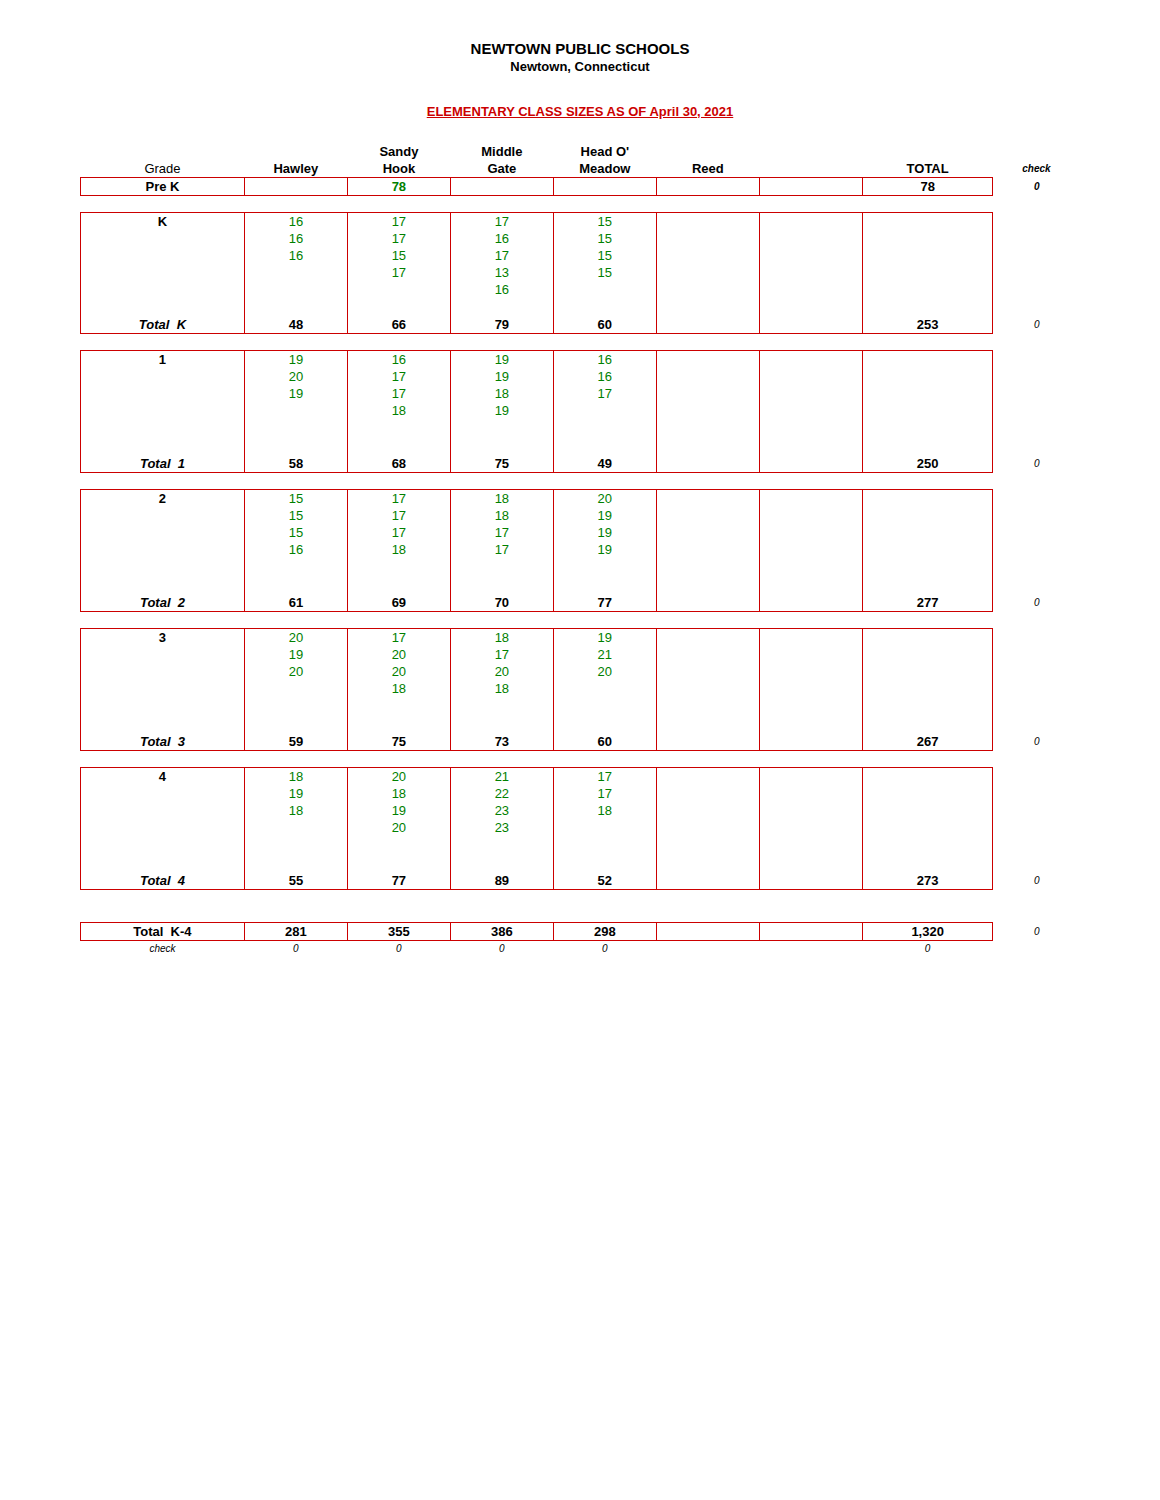NEWTOWN PUBLIC SCHOOLS
Newtown, Connecticut
ELEMENTARY CLASS SIZES AS OF April 30, 2021
| | | Sandy | Middle | Head O' | | | | |
| --- | --- | --- | --- | --- | --- | --- | --- | --- |
| Grade | Hawley | Hook | Gate | Meadow | Reed | | TOTAL | check |
| Pre K | | 78 | | | | | 78 | 0 |
| K | 16 | 17 | 17 | 15 | | | | |
| | 16 | 17 | 16 | 15 | | | | |
| | 16 | 15 | 17 | 15 | | | | |
| | | 17 | 13 | 15 | | | | |
| | | | 16 | | | | | |
| Total K | 48 | 66 | 79 | 60 | | | 253 | 0 |
| 1 | 19 | 16 | 19 | 16 | | | | |
| | 20 | 17 | 19 | 16 | | | | |
| | 19 | 17 | 18 | 17 | | | | |
| | | 18 | 19 | | | | | |
| Total 1 | 58 | 68 | 75 | 49 | | | 250 | 0 |
| 2 | 15 | 17 | 18 | 20 | | | | |
| | 15 | 17 | 18 | 19 | | | | |
| | 15 | 17 | 17 | 19 | | | | |
| | 16 | 18 | 17 | 19 | | | | |
| Total 2 | 61 | 69 | 70 | 77 | | | 277 | 0 |
| 3 | 20 | 17 | 18 | 19 | | | | |
| | 19 | 20 | 17 | 21 | | | | |
| | 20 | 20 | 20 | 20 | | | | |
| | | 18 | 18 | | | | | |
| Total 3 | 59 | 75 | 73 | 60 | | | 267 | 0 |
| 4 | 18 | 20 | 21 | 17 | | | | |
| | 19 | 18 | 22 | 17 | | | | |
| | 18 | 19 | 23 | 18 | | | | |
| | | 20 | 23 | | | | | |
| Total 4 | 55 | 77 | 89 | 52 | | | 273 | 0 |
| Total K-4 | 281 | 355 | 386 | 298 | | | 1,320 | 0 |
| check | 0 | 0 | 0 | 0 | | | 0 | |